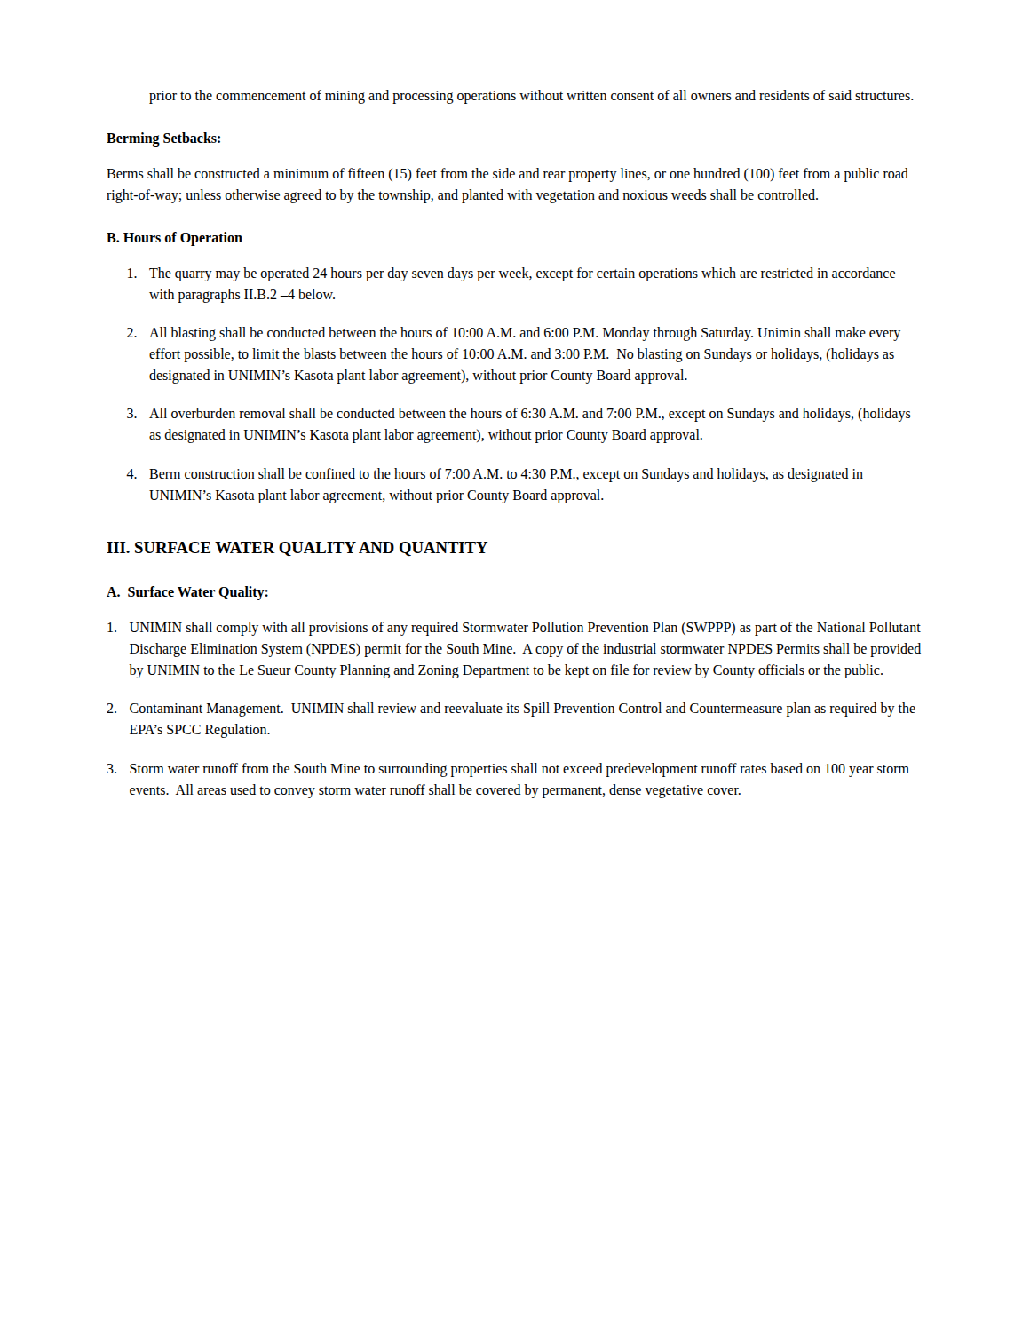prior to the commencement of mining and processing operations without written consent of all owners and residents of said structures.
Berming Setbacks:
Berms shall be constructed a minimum of fifteen (15) feet from the side and rear property lines, or one hundred (100) feet from a public road right-of-way; unless otherwise agreed to by the township, and planted with vegetation and noxious weeds shall be controlled.
B. Hours of Operation
The quarry may be operated 24 hours per day seven days per week, except for certain operations which are restricted in accordance with paragraphs II.B.2 –4 below.
All blasting shall be conducted between the hours of 10:00 A.M. and 6:00 P.M. Monday through Saturday. Unimin shall make every effort possible, to limit the blasts between the hours of 10:00 A.M. and 3:00 P.M. No blasting on Sundays or holidays, (holidays as designated in UNIMIN’s Kasota plant labor agreement), without prior County Board approval.
All overburden removal shall be conducted between the hours of 6:30 A.M. and 7:00 P.M., except on Sundays and holidays, (holidays as designated in UNIMIN’s Kasota plant labor agreement), without prior County Board approval.
Berm construction shall be confined to the hours of 7:00 A.M. to 4:30 P.M., except on Sundays and holidays, as designated in UNIMIN’s Kasota plant labor agreement, without prior County Board approval.
III. SURFACE WATER QUALITY AND QUANTITY
A. Surface Water Quality:
1.
UNIMIN shall comply with all provisions of any required Stormwater Pollution Prevention Plan (SWPPP) as part of the National Pollutant Discharge Elimination System (NPDES) permit for the South Mine. A copy of the industrial stormwater NPDES Permits shall be provided by UNIMIN to the Le Sueur County Planning and Zoning Department to be kept on file for review by County officials or the public.
2.
Contaminant Management. UNIMIN shall review and reevaluate its Spill Prevention Control and Countermeasure plan as required by the EPA’s SPCC Regulation.
3.
Storm water runoff from the South Mine to surrounding properties shall not exceed predevelopment runoff rates based on 100 year storm events. All areas used to convey storm water runoff shall be covered by permanent, dense vegetative cover.